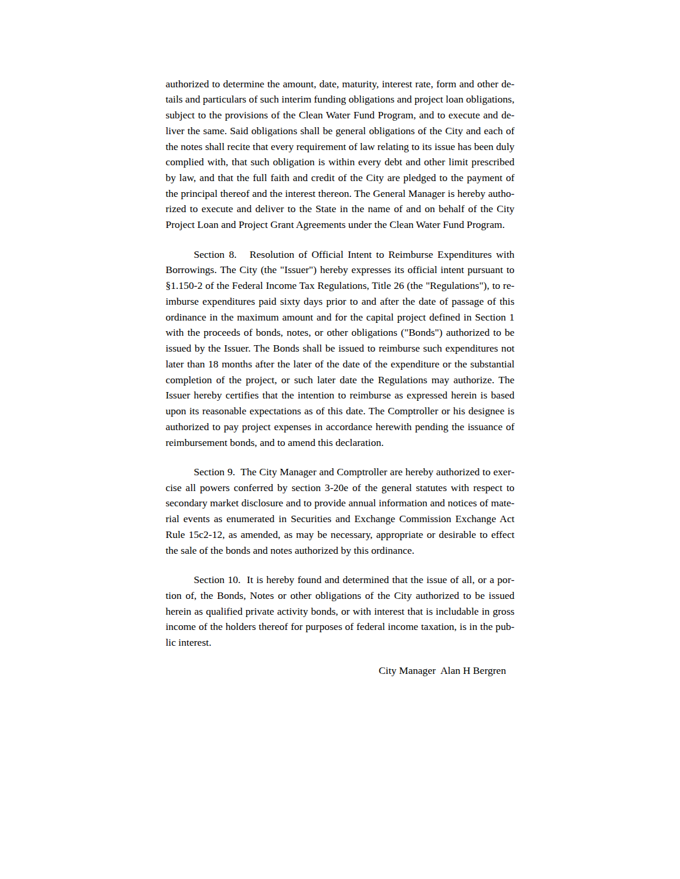authorized to determine the amount, date, maturity, interest rate, form and other details and particulars of such interim funding obligations and project loan obligations, subject to the provisions of the Clean Water Fund Program, and to execute and deliver the same. Said obligations shall be general obligations of the City and each of the notes shall recite that every requirement of law relating to its issue has been duly complied with, that such obligation is within every debt and other limit prescribed by law, and that the full faith and credit of the City are pledged to the payment of the principal thereof and the interest thereon. The General Manager is hereby authorized to execute and deliver to the State in the name of and on behalf of the City Project Loan and Project Grant Agreements under the Clean Water Fund Program.
Section 8. Resolution of Official Intent to Reimburse Expenditures with Borrowings. The City (the "Issuer") hereby expresses its official intent pursuant to §1.150-2 of the Federal Income Tax Regulations, Title 26 (the "Regulations"), to reimburse expenditures paid sixty days prior to and after the date of passage of this ordinance in the maximum amount and for the capital project defined in Section 1 with the proceeds of bonds, notes, or other obligations ("Bonds") authorized to be issued by the Issuer. The Bonds shall be issued to reimburse such expenditures not later than 18 months after the later of the date of the expenditure or the substantial completion of the project, or such later date the Regulations may authorize. The Issuer hereby certifies that the intention to reimburse as expressed herein is based upon its reasonable expectations as of this date. The Comptroller or his designee is authorized to pay project expenses in accordance herewith pending the issuance of reimbursement bonds, and to amend this declaration.
Section 9. The City Manager and Comptroller are hereby authorized to exercise all powers conferred by section 3-20e of the general statutes with respect to secondary market disclosure and to provide annual information and notices of material events as enumerated in Securities and Exchange Commission Exchange Act Rule 15c2-12, as amended, as may be necessary, appropriate or desirable to effect the sale of the bonds and notes authorized by this ordinance.
Section 10. It is hereby found and determined that the issue of all, or a portion of, the Bonds, Notes or other obligations of the City authorized to be issued herein as qualified private activity bonds, or with interest that is includable in gross income of the holders thereof for purposes of federal income taxation, is in the public interest.
City Manager Alan H Bergren